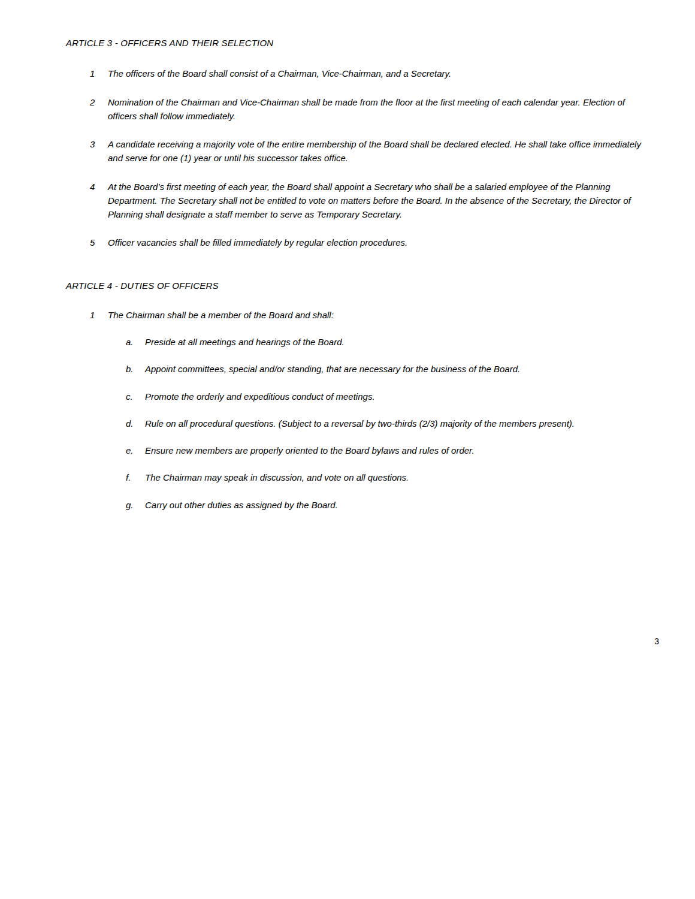ARTICLE 3 - OFFICERS AND THEIR SELECTION
1 The officers of the Board shall consist of a Chairman, Vice-Chairman, and a Secretary.
2 Nomination of the Chairman and Vice-Chairman shall be made from the floor at the first meeting of each calendar year. Election of officers shall follow immediately.
3 A candidate receiving a majority vote of the entire membership of the Board shall be declared elected. He shall take office immediately and serve for one (1) year or until his successor takes office.
4 At the Board’s first meeting of each year, the Board shall appoint a Secretary who shall be a salaried employee of the Planning Department. The Secretary shall not be entitled to vote on matters before the Board. In the absence of the Secretary, the Director of Planning shall designate a staff member to serve as Temporary Secretary.
5 Officer vacancies shall be filled immediately by regular election procedures.
ARTICLE 4 - DUTIES OF OFFICERS
1 The Chairman shall be a member of the Board and shall:
a. Preside at all meetings and hearings of the Board.
b. Appoint committees, special and/or standing, that are necessary for the business of the Board.
c. Promote the orderly and expeditious conduct of meetings.
d. Rule on all procedural questions. (Subject to a reversal by two-thirds (2/3) majority of the members present).
e. Ensure new members are properly oriented to the Board bylaws and rules of order.
f. The Chairman may speak in discussion, and vote on all questions.
g. Carry out other duties as assigned by the Board.
3